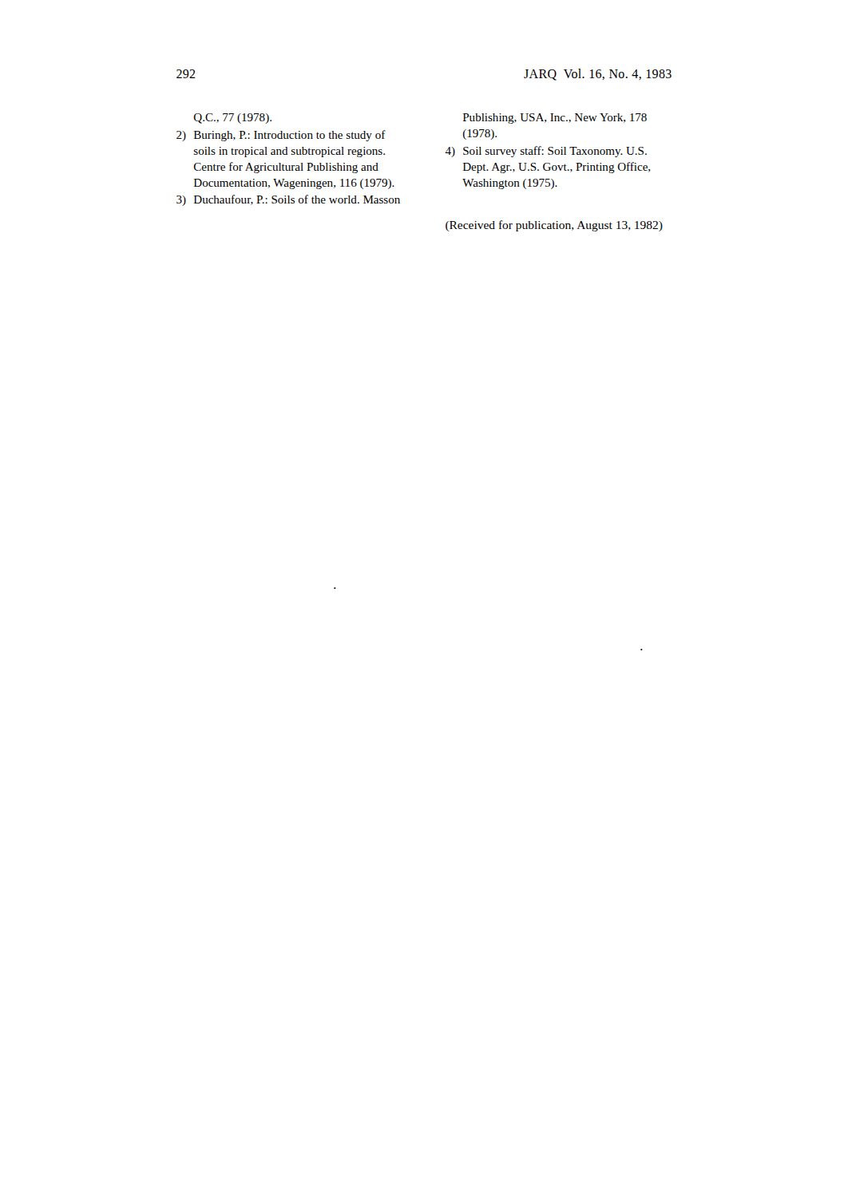292 JARQ Vol. 16, No. 4, 1983
Q.C., 77 (1978).
2) Buringh, P.: Introduction to the study of soils in tropical and subtropical regions. Centre for Agricultural Publishing and Documentation, Wageningen, 116 (1979).
3) Duchaufour, P.: Soils of the world. Masson
Publishing, USA, Inc., New York, 178 (1978).
4) Soil survey staff: Soil Taxonomy. U.S. Dept. Agr., U.S. Govt., Printing Office, Washington (1975).
(Received for publication, August 13, 1982)
.
.